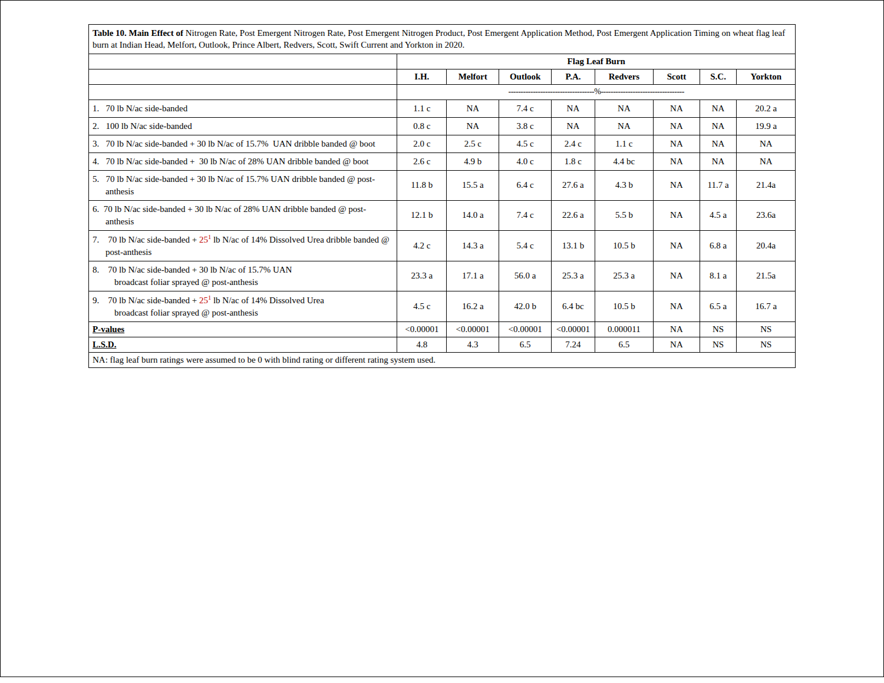| Table 10. Main Effect of Nitrogen Rate, Post Emergent Nitrogen Rate, Post Emergent Nitrogen Product, Post Emergent Application Method, Post Emergent Application Timing on wheat flag leaf burn at Indian Head, Melfort, Outlook, Prince Albert, Redvers, Scott, Swift Current and Yorkton in 2020. |
| | Flag Leaf Burn |
| | I.H. | Melfort | Outlook | P.A. | Redvers | Scott | S.C. | Yorkton |
| | -----------------------------------%---------------------------------- |
| 1. 70 lb N/ac side-banded | 1.1 c | NA | 7.4 c | NA | NA | NA | NA | 20.2 a |
| 2. 100 lb N/ac side-banded | 0.8 c | NA | 3.8 c | NA | NA | NA | NA | 19.9 a |
| 3. 70 lb N/ac side-banded + 30 lb N/ac of 15.7% UAN dribble banded @ boot | 2.0 c | 2.5 c | 4.5 c | 2.4 c | 1.1 c | NA | NA | NA |
| 4. 70 lb N/ac side-banded + 30 lb N/ac of 28% UAN dribble banded @ boot | 2.6 c | 4.9 b | 4.0 c | 1.8 c | 4.4 bc | NA | NA | NA |
| 5. 70 lb N/ac side-banded + 30 lb N/ac of 15.7% UAN dribble banded @ post-anthesis | 11.8 b | 15.5 a | 6.4 c | 27.6 a | 4.3 b | NA | 11.7 a | 21.4a |
| 6. 70 lb N/ac side-banded + 30 lb N/ac of 28% UAN dribble banded @ post-anthesis | 12.1 b | 14.0 a | 7.4 c | 22.6 a | 5.5 b | NA | 4.5 a | 23.6a |
| 7. 70 lb N/ac side-banded + 25 1 lb N/ac of 14% Dissolved Urea dribble banded @ post-anthesis | 4.2 c | 14.3 a | 5.4 c | 13.1 b | 10.5 b | NA | 6.8 a | 20.4a |
| 8. 70 lb N/ac side-banded + 30 lb N/ac of 15.7% UAN broadcast foliar sprayed @ post-anthesis | 23.3 a | 17.1 a | 56.0 a | 25.3 a | 25.3 a | NA | 8.1 a | 21.5a |
| 9. 70 lb N/ac side-banded + 25 1 lb N/ac of 14% Dissolved Urea broadcast foliar sprayed @ post-anthesis | 4.5 c | 16.2 a | 42.0 b | 6.4 bc | 10.5 b | NA | 6.5 a | 16.7 a |
| P-values | <0.00001 | <0.00001 | <0.00001 | <0.00001 | 0.000011 | NA | NS | NS |
| L.S.D. | 4.8 | 4.3 | 6.5 | 7.24 | 6.5 | NA | NS | NS |
| NA: flag leaf burn ratings were assumed to be 0 with blind rating or different rating system used. |